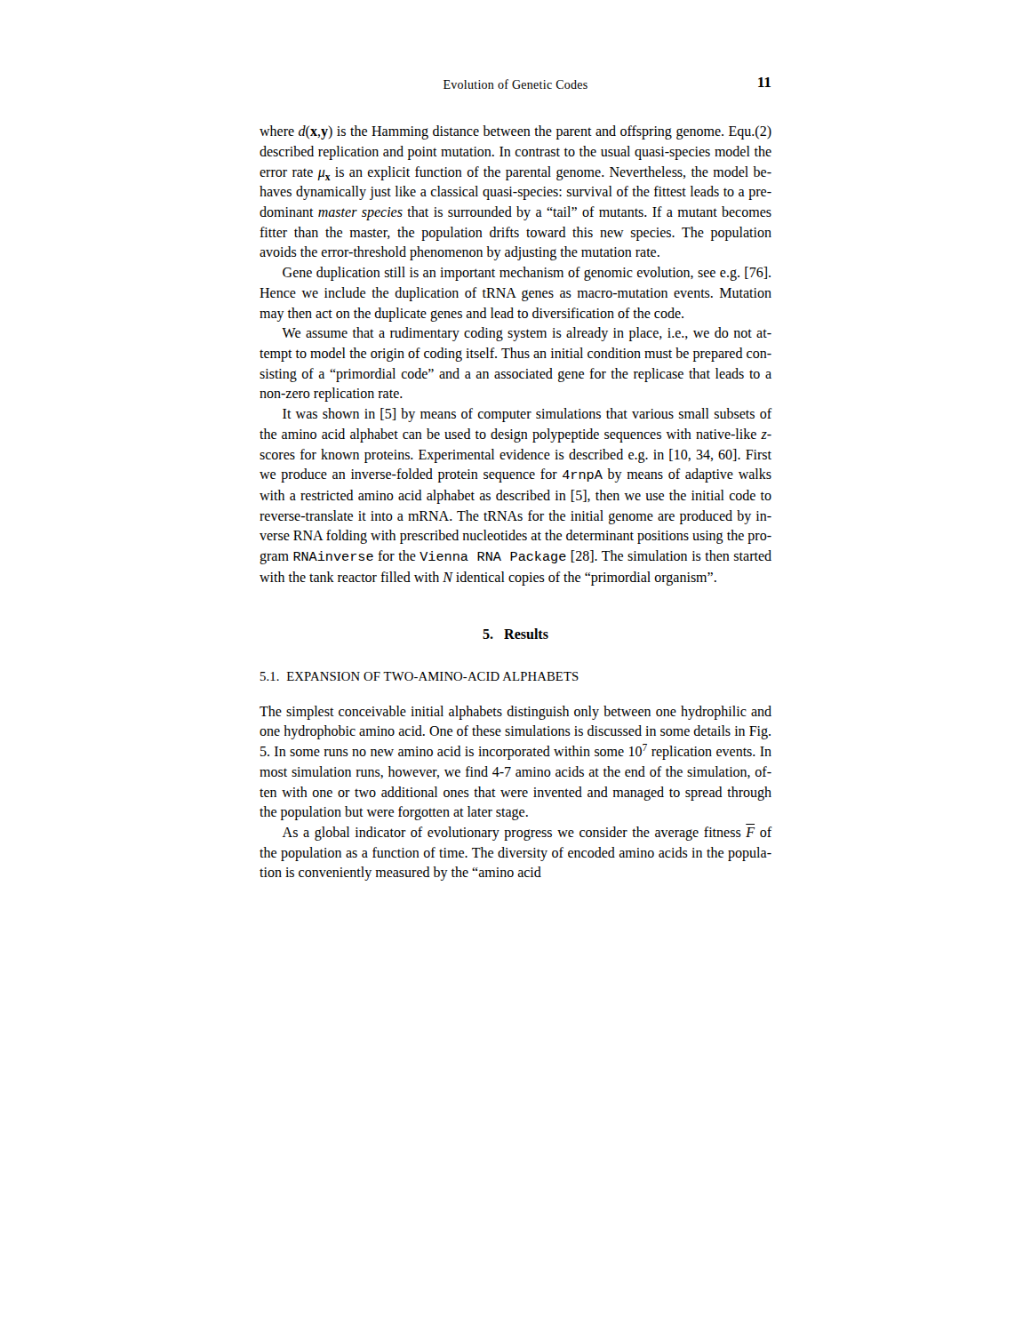Evolution of Genetic Codes 11
where d(x,y) is the Hamming distance between the parent and offspring genome. Equ.(2) described replication and point mutation. In contrast to the usual quasi-species model the error rate μx is an explicit function of the parental genome. Nevertheless, the model behaves dynamically just like a classical quasi-species: survival of the fittest leads to a predominant master species that is surrounded by a “tail” of mutants. If a mutant becomes fitter than the master, the population drifts toward this new species. The population avoids the error-threshold phenomenon by adjusting the mutation rate.
Gene duplication still is an important mechanism of genomic evolution, see e.g. [76]. Hence we include the duplication of tRNA genes as macro-mutation events. Mutation may then act on the duplicate genes and lead to diversification of the code.
We assume that a rudimentary coding system is already in place, i.e., we do not attempt to model the origin of coding itself. Thus an initial condition must be prepared consisting of a “primordial code” and a an associated gene for the replicase that leads to a non-zero replication rate.
It was shown in [5] by means of computer simulations that various small subsets of the amino acid alphabet can be used to design polypeptide sequences with native-like z-scores for known proteins. Experimental evidence is described e.g. in [10, 34, 60]. First we produce an inverse-folded protein sequence for 4rnpA by means of adaptive walks with a restricted amino acid alphabet as described in [5], then we use the initial code to reverse-translate it into a mRNA. The tRNAs for the initial genome are produced by inverse RNA folding with prescribed nucleotides at the determinant positions using the program RNAinverse for the Vienna RNA Package [28]. The simulation is then started with the tank reactor filled with N identical copies of the “primordial organism”.
5. Results
5.1. Expansion of two-amino-acid alphabets
The simplest conceivable initial alphabets distinguish only between one hydrophilic and one hydrophobic amino acid. One of these simulations is discussed in some details in Fig. 5. In some runs no new amino acid is incorporated within some 107 replication events. In most simulation runs, however, we find 4-7 amino acids at the end of the simulation, often with one or two additional ones that were invented and managed to spread through the population but were forgotten at later stage.
As a global indicator of evolutionary progress we consider the average fitness F of the population as a function of time. The diversity of encoded amino acids in the population is conveniently measured by the “amino acid